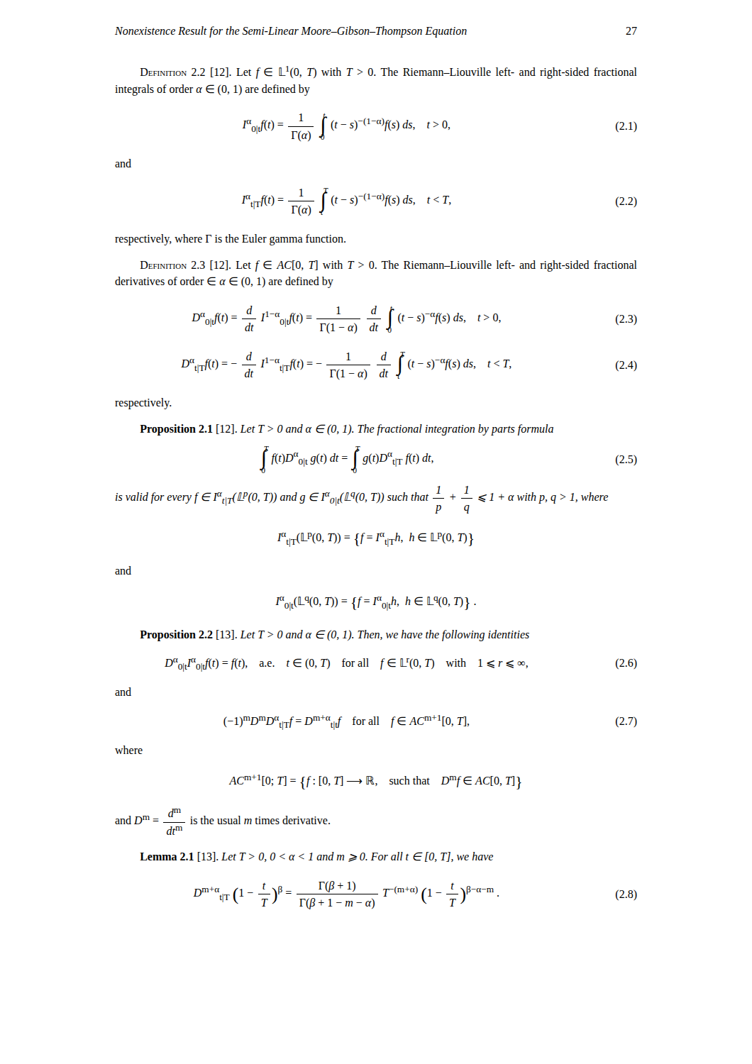Nonexistence Result for the Semi-Linear Moore–Gibson–Thompson Equation 27
Definition 2.2 [12]. Let f ∈ 𝕃1(0, T) with T > 0. The Riemann–Liouville left- and right-sided fractional integrals of order α ∈ (0, 1) are defined by
Iα0|tf(t) = 1 Γ(α) t∫0 (t − s)−(1−α)f(s) ds, t > 0, (2.1)
and
Iαt|Tf(t) = 1 Γ(α) T∫t (t − s)−(1−α)f(s) ds, t < T, (2.2)
respectively, where Γ is the Euler gamma function.
Definition 2.3 [12]. Let f ∈ AC[0, T] with T > 0. The Riemann–Liouville left- and right-sided fractional derivatives of order ∈ α ∈ (0, 1) are defined by
Dα0|tf(t) = ddt I1−α0|tf(t) = 1 Γ(1 − α) ddt t∫0 (t − s)−αf(s) ds, t > 0, (2.3)
Dαt|Tf(t) = − ddt I1−αt|Tf(t) = − 1 Γ(1 − α) ddt T∫t (t − s)−αf(s) ds, t < T, (2.4)
respectively.
Proposition 2.1 [12]. Let T > 0 and α ∈ (0, 1). The fractional integration by parts formula
T∫0 f(t)Dα0|t g(t) dt = T∫0 g(t)Dαt|T f(t) dt, (2.5)
is valid for every f ∈ Iαt|T(𝕃p(0, T)) and g ∈ Iα0|t(𝕃q(0, T)) such that 1 p + 1 q ⩽ 1 + α with p, q > 1, where
Iαt|T(𝕃p(0, T)) = {f = Iαt|Th, h ∈ 𝕃p(0, T)}
and
Iα0|t(𝕃q(0, T)) = {f = Iα0|th, h ∈ 𝕃q(0, T)} .
Proposition 2.2 [13]. Let T > 0 and α ∈ (0, 1). Then, we have the following identities
Dα0|tIα0|tf(t) = f(t), a.e. t ∈ (0, T) for all f ∈ 𝕃r(0, T) with 1 ⩽ r ⩽ ∞, (2.6)
and
(−1)mDmDαt|Tf = Dm+αt|tf for all f ∈ ACm+1[0, T], (2.7)
where
ACm+1[0; T] = {f : [0, T] ⟶ ℝ, such that Dmf ∈ AC[0, T]}
and Dm = dm dtm is the usual m times derivative.
Lemma 2.1 [13]. Let T > 0, 0 < α < 1 and m ⩾ 0. For all t ∈ [0, T], we have
Dm+αt|T (1 − tT)β = Γ(β + 1) Γ(β + 1 − m − α) T−(m+α) (1 − tT)β−α−m . (2.8)